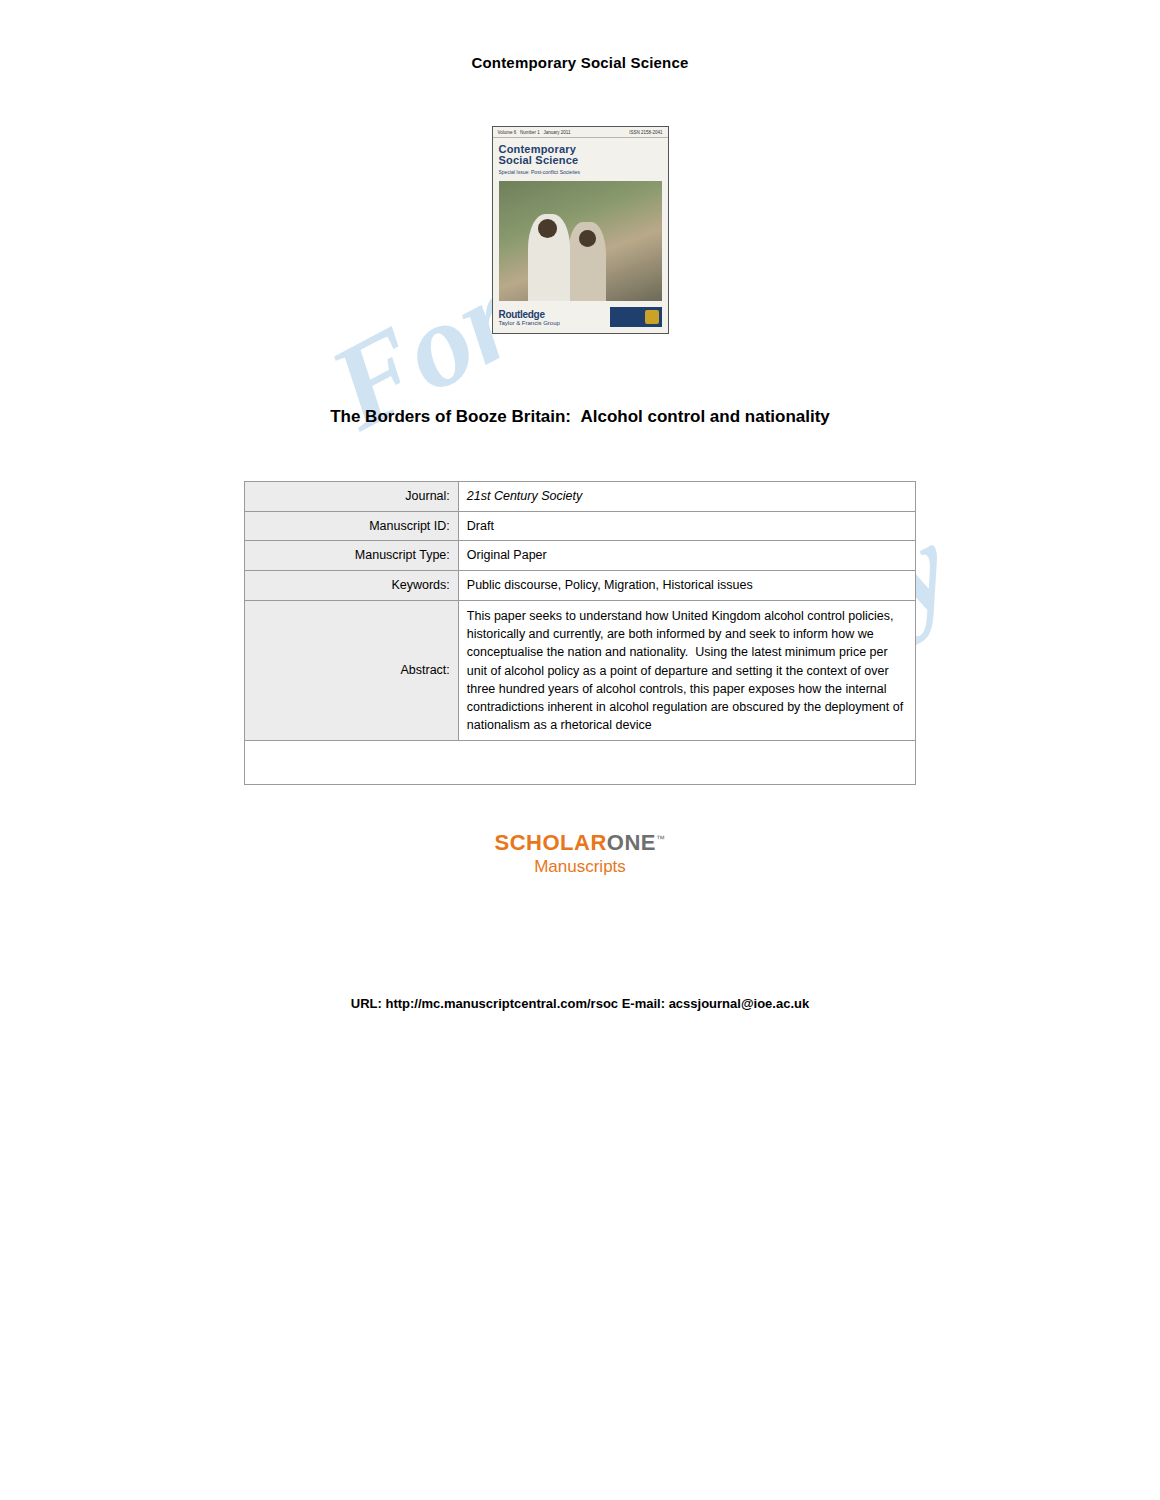For Pe
Only
Contemporary Social Science
Volume 6 Number 1 January 2011 ISSN 2158-2041
Contemporary
Social Science
Special Issue: Post-conflict Societies
Routledge
Taylor & Francis Group
The Borders of Booze Britain: Alcohol control and nationality
| Journal: | 21st Century Society |
| Manuscript ID: | Draft |
| Manuscript Type: | Original Paper |
| Keywords: | Public discourse, Policy, Migration, Historical issues |
| Abstract: | This paper seeks to understand how United Kingdom alcohol control policies, historically and currently, are both informed by and seek to inform how we conceptualise the nation and nationality. Using the latest minimum price per unit of alcohol policy as a point of departure and setting it the context of over three hundred years of alcohol controls, this paper exposes how the internal contradictions inherent in alcohol regulation are obscured by the deployment of nationalism as a rhetorical device |
SCHOLARONE™
Manuscripts
URL: http://mc.manuscriptcentral.com/rsoc E-mail: acssjournal@ioe.ac.uk